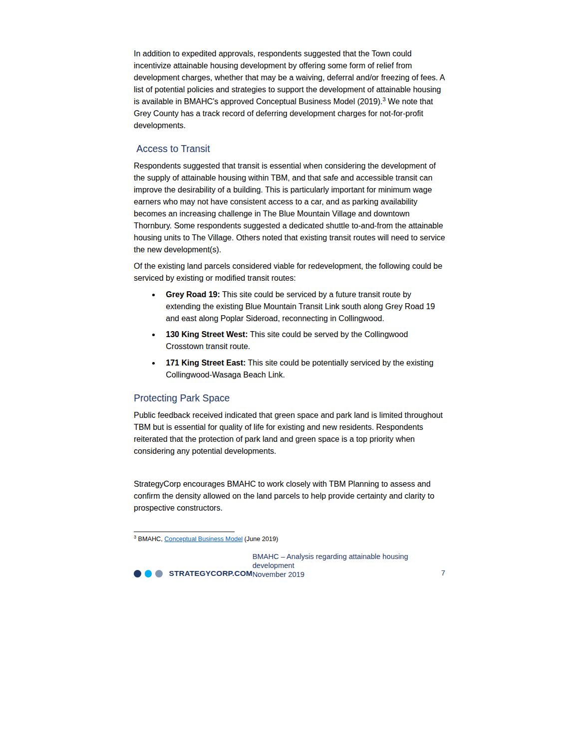In addition to expedited approvals, respondents suggested that the Town could incentivize attainable housing development by offering some form of relief from development charges, whether that may be a waiving, deferral and/or freezing of fees. A list of potential policies and strategies to support the development of attainable housing is available in BMAHC's approved Conceptual Business Model (2019).3 We note that Grey County has a track record of deferring development charges for not-for-profit developments.
Access to Transit
Respondents suggested that transit is essential when considering the development of the supply of attainable housing within TBM, and that safe and accessible transit can improve the desirability of a building. This is particularly important for minimum wage earners who may not have consistent access to a car, and as parking availability becomes an increasing challenge in The Blue Mountain Village and downtown Thornbury. Some respondents suggested a dedicated shuttle to-and-from the attainable housing units to The Village. Others noted that existing transit routes will need to service the new development(s).
Of the existing land parcels considered viable for redevelopment, the following could be serviced by existing or modified transit routes:
Grey Road 19: This site could be serviced by a future transit route by extending the existing Blue Mountain Transit Link south along Grey Road 19 and east along Poplar Sideroad, reconnecting in Collingwood.
130 King Street West: This site could be served by the Collingwood Crosstown transit route.
171 King Street East: This site could be potentially serviced by the existing Collingwood-Wasaga Beach Link.
Protecting Park Space
Public feedback received indicated that green space and park land is limited throughout TBM but is essential for quality of life for existing and new residents. Respondents reiterated that the protection of park land and green space is a top priority when considering any potential developments.
StrategyCorp encourages BMAHC to work closely with TBM Planning to assess and confirm the density allowed on the land parcels to help provide certainty and clarity to prospective constructors.
3 BMAHC, Conceptual Business Model (June 2019)
STRATEGYCORP.COM
BMAHC – Analysis regarding attainable housing development
November 2019
7